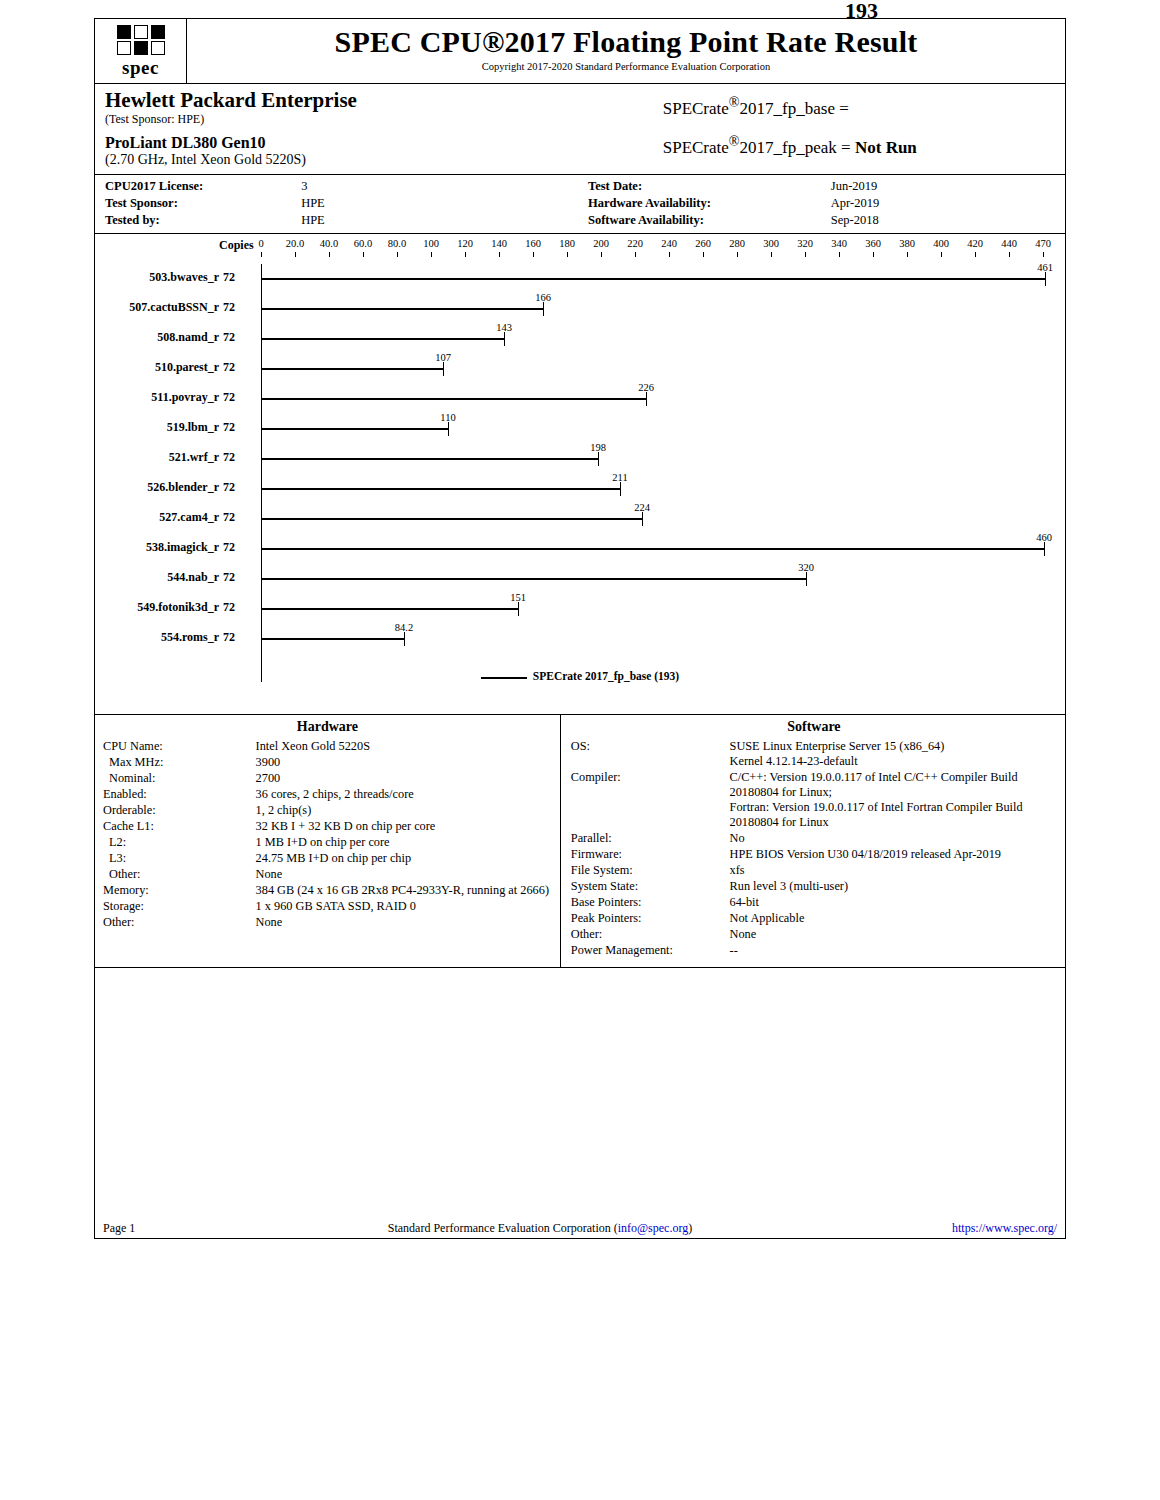spec
SPEC CPU®2017 Floating Point Rate Result
Copyright 2017-2020 Standard Performance Evaluation Corporation
Hewlett Packard Enterprise
(Test Sponsor: HPE)
ProLiant DL380 Gen10
(2.70 GHz, Intel Xeon Gold 5220S)
SPECrate®2017_fp_base = 193
SPECrate®2017_fp_peak = Not Run
| CPU2017 License: | 3 |
| Test Sponsor: | HPE |
| Tested by: | HPE |
| Test Date: | Jun-2019 |
| Hardware Availability: | Apr-2019 |
| Software Availability: | Sep-2018 |
Copies
0
20.0
40.0
60.0
80.0
100
120
140
160
180
200
220
240
260
280
300
320
340
360
380
400
420
440
470
503.bwaves_r
72
461
507.cactuBSSN_r
72
166
508.namd_r
72
143
510.parest_r
72
107
511.povray_r
72
226
519.lbm_r
72
110
521.wrf_r
72
198
526.blender_r
72
211
527.cam4_r
72
224
538.imagick_r
72
460
544.nab_r
72
320
549.fotonik3d_r
72
151
554.roms_r
72
84.2
SPECrate 2017_fp_base (193)
Hardware
| CPU Name: | Intel Xeon Gold 5220S |
| Max MHz: | 3900 |
| Nominal: | 2700 |
| Enabled: | 36 cores, 2 chips, 2 threads/core |
| Orderable: | 1, 2 chip(s) |
| Cache L1: | 32 KB I + 32 KB D on chip per core |
| L2: | 1 MB I+D on chip per core |
| L3: | 24.75 MB I+D on chip per chip |
| Other: | None |
| Memory: | 384 GB (24 x 16 GB 2Rx8 PC4-2933Y-R, running at 2666) |
| Storage: | 1 x 960 GB SATA SSD, RAID 0 |
| Other: | None |
Software
| OS: | SUSE Linux Enterprise Server 15 (x86_64) Kernel 4.12.14-23-default |
| Compiler: | C/C++: Version 19.0.0.117 of Intel C/C++ Compiler Build 20180804 for Linux; Fortran: Version 19.0.0.117 of Intel Fortran Compiler Build 20180804 for Linux |
| Parallel: | No |
| Firmware: | HPE BIOS Version U30 04/18/2019 released Apr-2019 |
| File System: | xfs |
| System State: | Run level 3 (multi-user) |
| Base Pointers: | 64-bit |
| Peak Pointers: | Not Applicable |
| Other: | None |
| Power Management: | -- |
Page 1
Standard Performance Evaluation Corporation (info@spec.org)
https://www.spec.org/